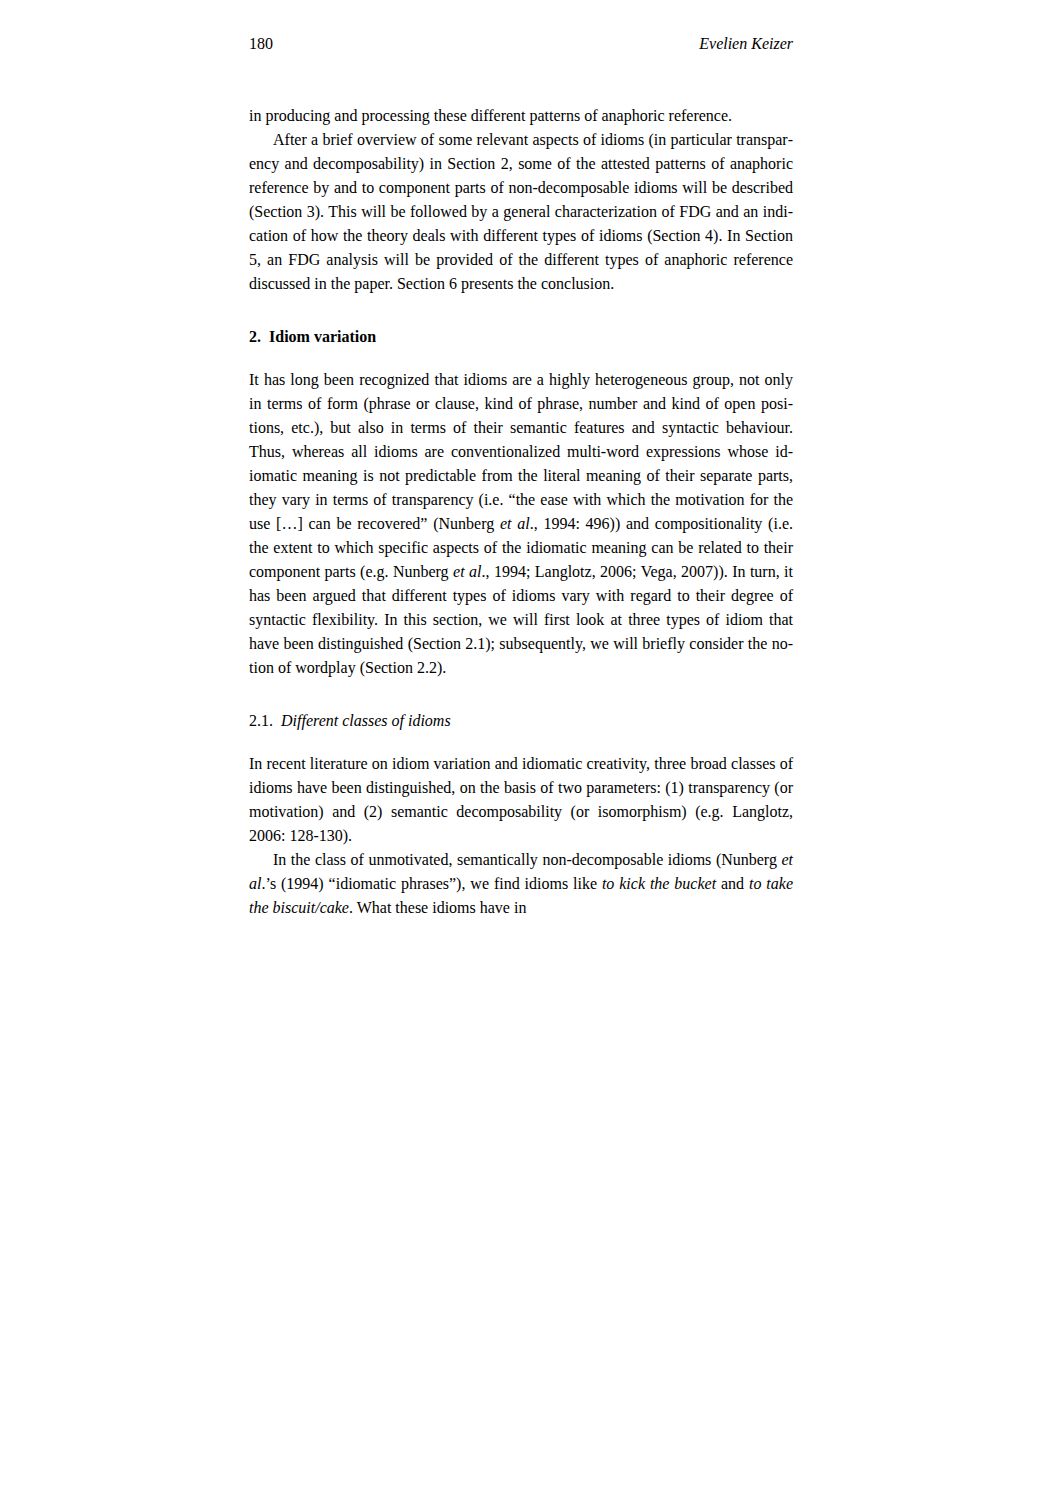180 Evelien Keizer
in producing and processing these different patterns of anaphoric reference.
After a brief overview of some relevant aspects of idioms (in particular transparency and decomposability) in Section 2, some of the attested patterns of anaphoric reference by and to component parts of non-decomposable idioms will be described (Section 3). This will be followed by a general characterization of FDG and an indication of how the theory deals with different types of idioms (Section 4). In Section 5, an FDG analysis will be provided of the different types of anaphoric reference discussed in the paper. Section 6 presents the conclusion.
2. Idiom variation
It has long been recognized that idioms are a highly heterogeneous group, not only in terms of form (phrase or clause, kind of phrase, number and kind of open positions, etc.), but also in terms of their semantic features and syntactic behaviour. Thus, whereas all idioms are conventionalized multi-word expressions whose idiomatic meaning is not predictable from the literal meaning of their separate parts, they vary in terms of transparency (i.e. “the ease with which the motivation for the use […] can be recovered” (Nunberg et al., 1994: 496)) and compositionality (i.e. the extent to which specific aspects of the idiomatic meaning can be related to their component parts (e.g. Nunberg et al., 1994; Langlotz, 2006; Vega, 2007)). In turn, it has been argued that different types of idioms vary with regard to their degree of syntactic flexibility. In this section, we will first look at three types of idiom that have been distinguished (Section 2.1); subsequently, we will briefly consider the notion of wordplay (Section 2.2).
2.1. Different classes of idioms
In recent literature on idiom variation and idiomatic creativity, three broad classes of idioms have been distinguished, on the basis of two parameters: (1) transparency (or motivation) and (2) semantic decomposability (or isomorphism) (e.g. Langlotz, 2006: 128-130).
In the class of unmotivated, semantically non-decomposable idioms (Nunberg et al.’s (1994) “idiomatic phrases”), we find idioms like to kick the bucket and to take the biscuit/cake. What these idioms have in